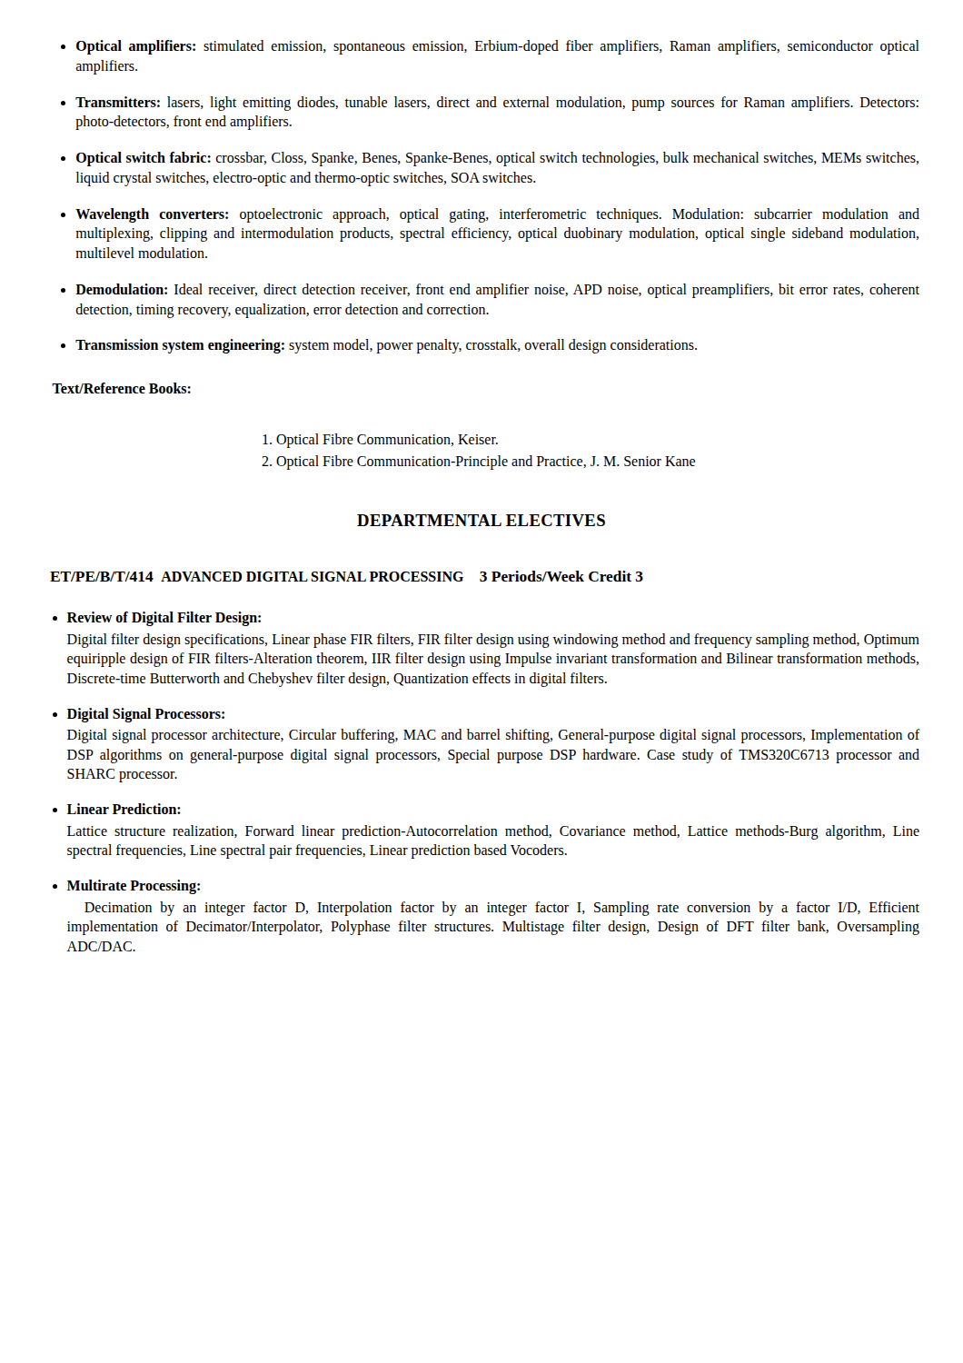Optical amplifiers: stimulated emission, spontaneous emission, Erbium-doped fiber amplifiers, Raman amplifiers, semiconductor optical amplifiers.
Transmitters: lasers, light emitting diodes, tunable lasers, direct and external modulation, pump sources for Raman amplifiers. Detectors: photo-detectors, front end amplifiers.
Optical switch fabric: crossbar, Closs, Spanke, Benes, Spanke-Benes, optical switch technologies, bulk mechanical switches, MEMs switches, liquid crystal switches, electro-optic and thermo-optic switches, SOA switches.
Wavelength converters: optoelectronic approach, optical gating, interferometric techniques. Modulation: subcarrier modulation and multiplexing, clipping and intermodulation products, spectral efficiency, optical duobinary modulation, optical single sideband modulation, multilevel modulation.
Demodulation: Ideal receiver, direct detection receiver, front end amplifier noise, APD noise, optical preamplifiers, bit error rates, coherent detection, timing recovery, equalization, error detection and correction.
Transmission system engineering: system model, power penalty, crosstalk, overall design considerations.
Text/Reference Books:
Optical Fibre Communication, Keiser.
Optical Fibre Communication-Principle and Practice, J. M. Senior Kane
DEPARTMENTAL ELECTIVES
ET/PE/B/T/414 ADVANCED DIGITAL SIGNAL PROCESSING 3 Periods/Week Credit 3
Review of Digital Filter Design: Digital filter design specifications, Linear phase FIR filters, FIR filter design using windowing method and frequency sampling method, Optimum equiripple design of FIR filters-Alteration theorem, IIR filter design using Impulse invariant transformation and Bilinear transformation methods, Discrete-time Butterworth and Chebyshev filter design, Quantization effects in digital filters.
Digital Signal Processors: Digital signal processor architecture, Circular buffering, MAC and barrel shifting, General-purpose digital signal processors, Implementation of DSP algorithms on general-purpose digital signal processors, Special purpose DSP hardware. Case study of TMS320C6713 processor and SHARC processor.
Linear Prediction: Lattice structure realization, Forward linear prediction-Autocorrelation method, Covariance method, Lattice methods-Burg algorithm, Line spectral frequencies, Line spectral pair frequencies, Linear prediction based Vocoders.
Multirate Processing: Decimation by an integer factor D, Interpolation factor by an integer factor I, Sampling rate conversion by a factor I/D, Efficient implementation of Decimator/Interpolator, Polyphase filter structures. Multistage filter design, Design of DFT filter bank, Oversampling ADC/DAC.